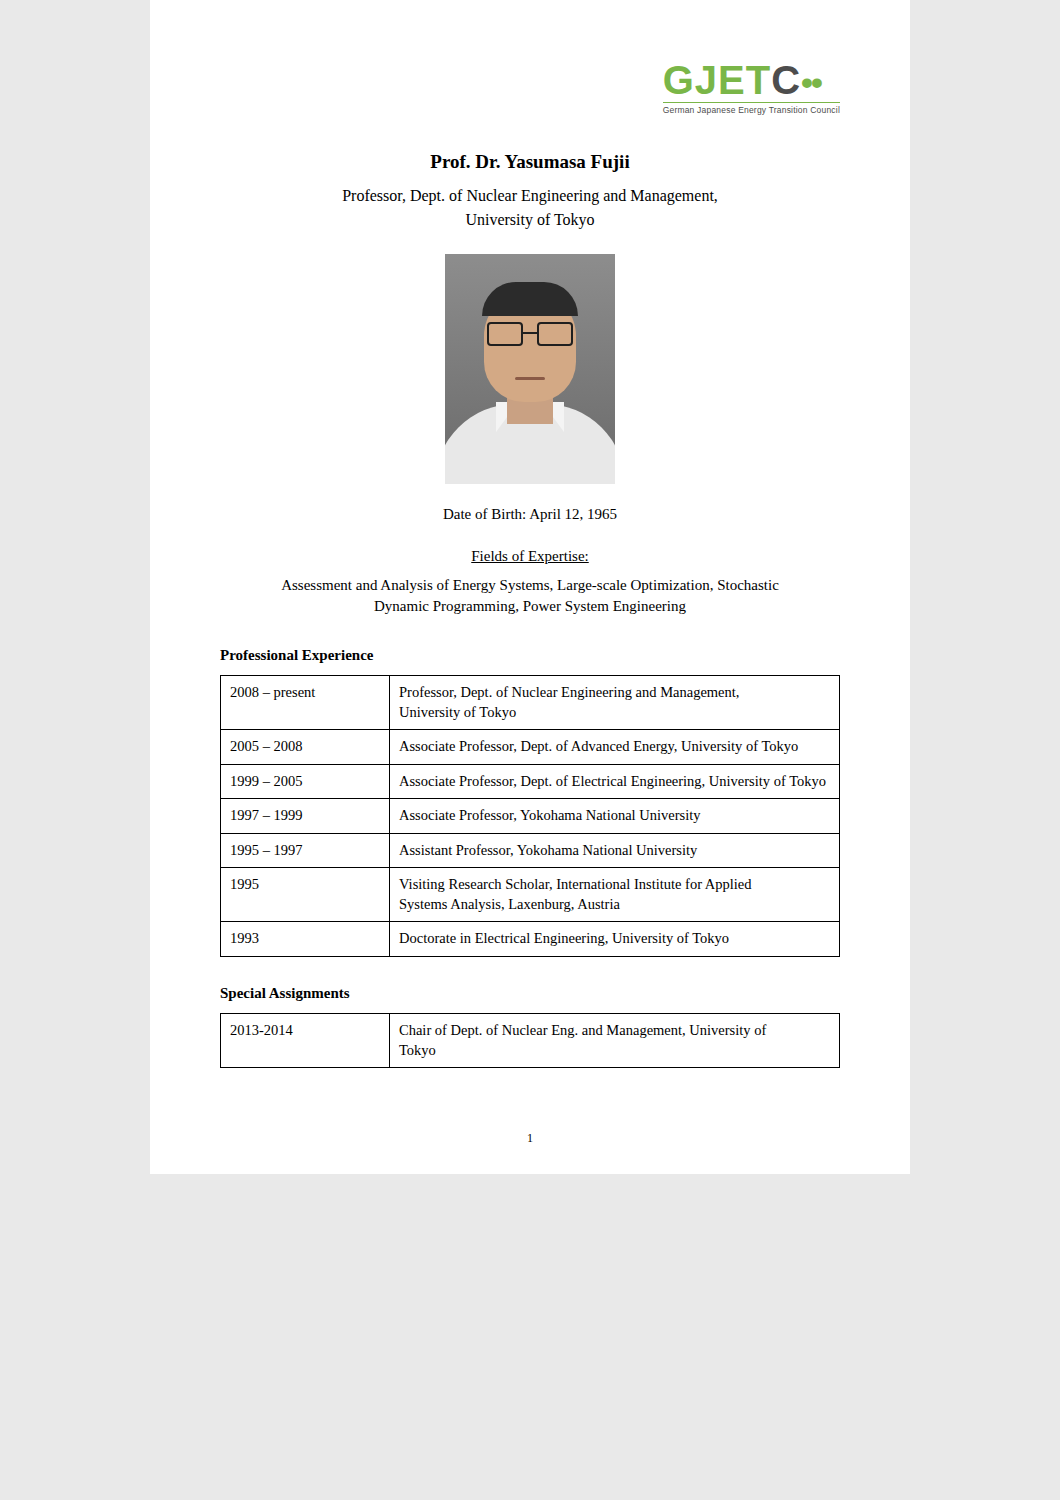GJETC••
German Japanese Energy Transition Council
Prof. Dr. Yasumasa Fujii
Professor, Dept. of Nuclear Engineering and Management,
University of Tokyo
Date of Birth: April 12, 1965
Fields of Expertise:
Assessment and Analysis of Energy Systems, Large-scale Optimization, Stochastic
Dynamic Programming, Power System Engineering
Professional Experience
| 2008 – present | Professor, Dept. of Nuclear Engineering and Management, University of Tokyo |
| 2005 – 2008 | Associate Professor, Dept. of Advanced Energy, University of Tokyo |
| 1999 – 2005 | Associate Professor, Dept. of Electrical Engineering, University of Tokyo |
| 1997 – 1999 | Associate Professor, Yokohama National University |
| 1995 – 1997 | Assistant Professor, Yokohama National University |
| 1995 | Visiting Research Scholar, International Institute for Applied Systems Analysis, Laxenburg, Austria |
| 1993 | Doctorate in Electrical Engineering, University of Tokyo |
Special Assignments
| 2013-2014 | Chair of Dept. of Nuclear Eng. and Management, University of Tokyo |
1